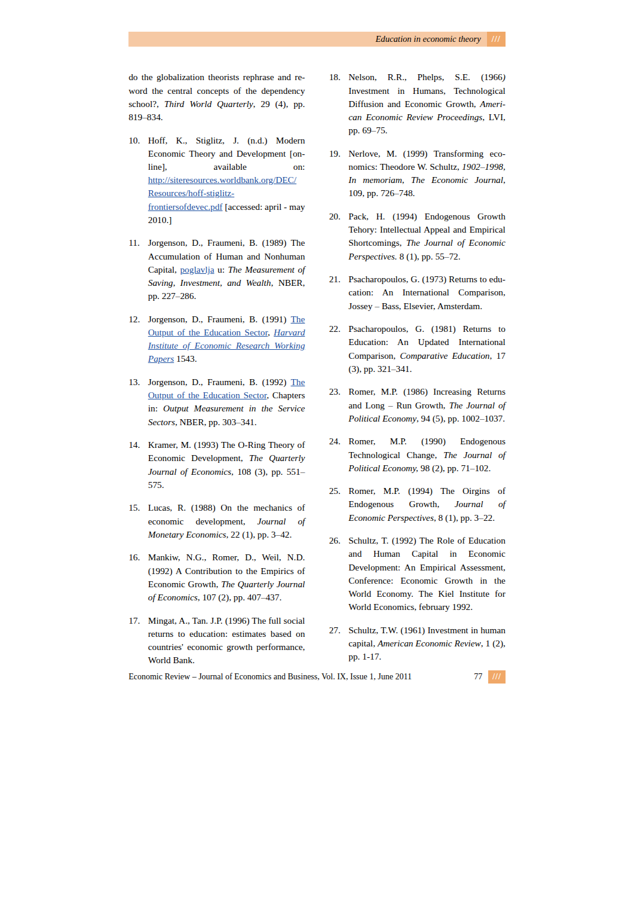Education in economic theory
///
do the globalization theorists rephrase and reword the central concepts of the dependency school?, Third World Quarterly, 29 (4), pp. 819–834.
Hoff, K., Stiglitz, J. (n.d.) Modern Economic Theory and Development [online], available on: http://siteresources.worldbank.org/DEC/ Resources/hoff-stiglitz-frontiersofdevec.pdf [accessed: april - may 2010.]
Jorgenson, D., Fraumeni, B. (1989) The Accumulation of Human and Nonhuman Capital, poglavlja u: The Measurement of Saving, Investment, and Wealth, NBER, pp. 227–286.
Jorgenson, D., Fraumeni, B. (1991) The Output of the Education Sector, Harvard Institute of Economic Research Working Papers 1543.
Jorgenson, D., Fraumeni, B. (1992) The Output of the Education Sector, Chapters in: Output Measurement in the Service Sectors, NBER, pp. 303–341.
Kramer, M. (1993) The O-Ring Theory of Economic Development, The Quarterly Journal of Economics, 108 (3), pp. 551–575.
Lucas, R. (1988) On the mechanics of economic development, Journal of Monetary Economics, 22 (1), pp. 3–42.
Mankiw, N.G., Romer, D., Weil, N.D. (1992) A Contribution to the Empirics of Economic Growth, The Quarterly Journal of Economics, 107 (2), pp. 407–437.
Mingat, A., Tan. J.P. (1996) The full social returns to education: estimates based on countries' economic growth performance, World Bank.
Nelson, R.R., Phelps, S.E. (1966) Investment in Humans, Technological Diffusion and Economic Growth, Ameri-can Economic Review Proceedings, LVI, pp. 69–75.
Nerlove, M. (1999) Transforming economics: Theodore W. Schultz, 1902–1998, In memoriam, The Economic Journal, 109, pp. 726–748.
Pack, H. (1994) Endogenous Growth Tehory: Intellectual Appeal and Empirical Shortcomings, The Journal of Economic Perspectives. 8 (1), pp. 55–72.
Psacharopoulos, G. (1973) Returns to education: An International Comparison, Jossey – Bass, Elsevier, Amsterdam.
Psacharopoulos, G. (1981) Returns to Education: An Updated International Comparison, Comparative Education, 17 (3), pp. 321–341.
Romer, M.P. (1986) Increasing Returns and Long – Run Growth, The Journal of Political Economy, 94 (5), pp. 1002–1037.
Romer, M.P. (1990) Endogenous Technological Change, The Journal of Political Economy, 98 (2), pp. 71–102.
Romer, M.P. (1994) The Oirgins of Endogenous Growth, Journal of Economic Perspectives, 8 (1), pp. 3–22.
Schultz, T. (1992) The Role of Education and Human Capital in Economic Development: An Empirical Assessment, Conference: Economic Growth in the World Economy. The Kiel Institute for World Economics, february 1992.
Schultz, T.W. (1961) Investment in human capital, American Economic Review, 1 (2), pp. 1-17.
Economic Review – Journal of Economics and Business, Vol. IX, Issue 1, June 2011
77
///